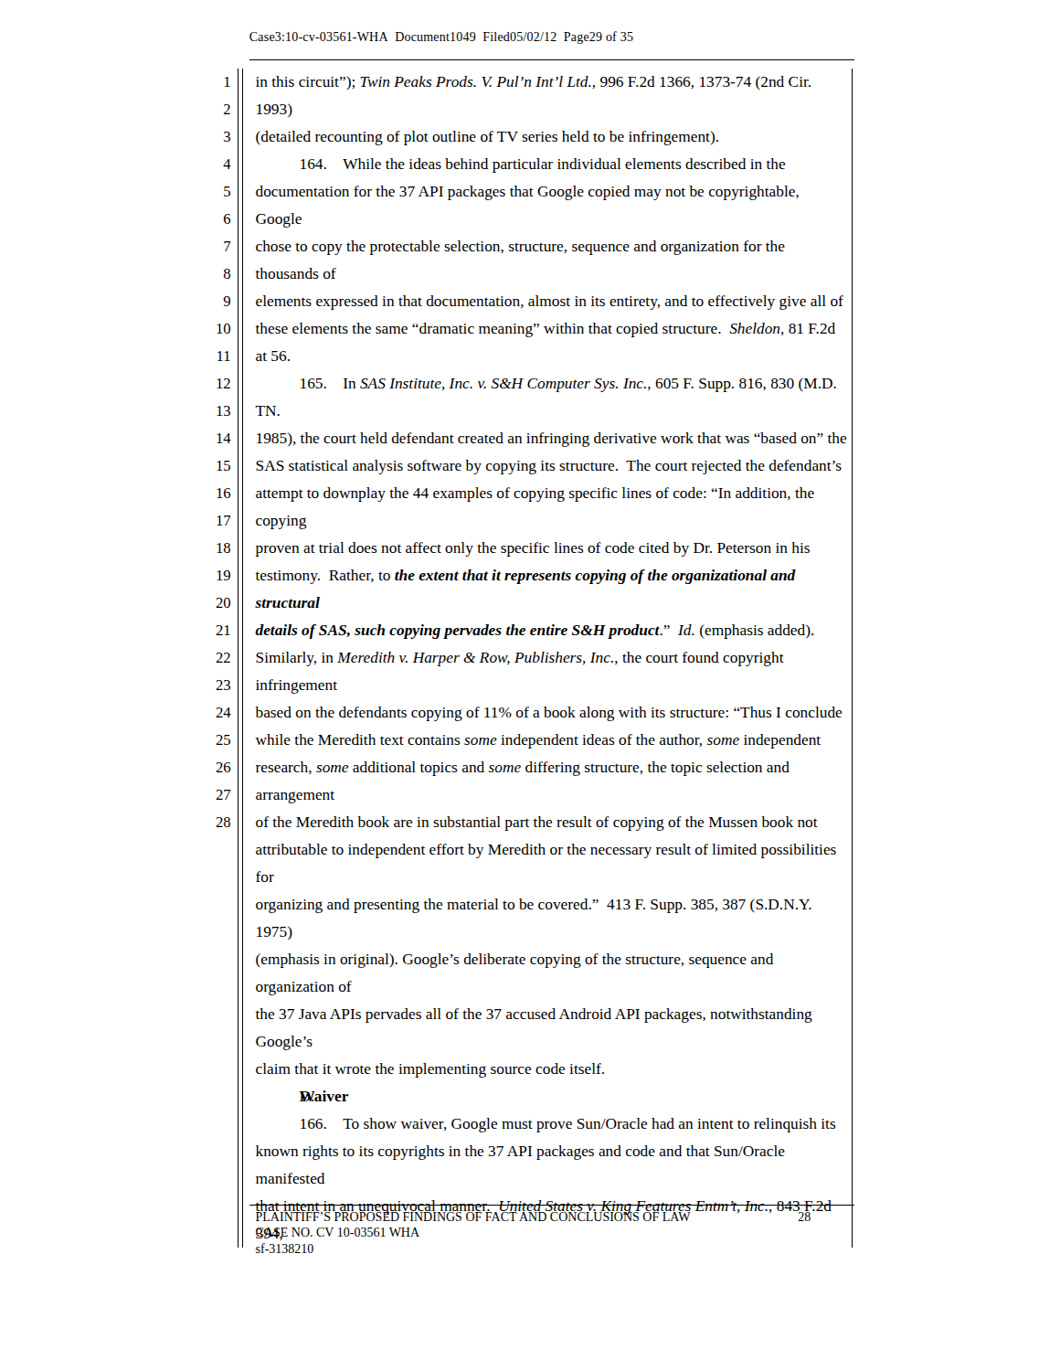Case3:10-cv-03561-WHA Document1049 Filed05/02/12 Page29 of 35
1
2
3
4
5
6
7
8
9
10
11
12
13
14
15
16
17
18
19
20
21
22
23
24
25
26
27
28
in this circuit”); Twin Peaks Prods. V. Pul’n Int’l Ltd., 996 F.2d 1366, 1373-74 (2nd Cir. 1993)
(detailed recounting of plot outline of TV series held to be infringement).
164. While the ideas behind particular individual elements described in the
documentation for the 37 API packages that Google copied may not be copyrightable, Google
chose to copy the protectable selection, structure, sequence and organization for the thousands of
elements expressed in that documentation, almost in its entirety, and to effectively give all of
these elements the same “dramatic meaning” within that copied structure. Sheldon, 81 F.2d at 56.
165. In SAS Institute, Inc. v. S&H Computer Sys. Inc., 605 F. Supp. 816, 830 (M.D. TN.
1985), the court held defendant created an infringing derivative work that was “based on” the
SAS statistical analysis software by copying its structure. The court rejected the defendant’s
attempt to downplay the 44 examples of copying specific lines of code: “In addition, the copying
proven at trial does not affect only the specific lines of code cited by Dr. Peterson in his
testimony. Rather, to the extent that it represents copying of the organizational and structural
details of SAS, such copying pervades the entire S&H product.” Id. (emphasis added).
Similarly, in Meredith v. Harper & Row, Publishers, Inc., the court found copyright infringement
based on the defendants copying of 11% of a book along with its structure: “Thus I conclude
while the Meredith text contains some independent ideas of the author, some independent
research, some additional topics and some differing structure, the topic selection and arrangement
of the Meredith book are in substantial part the result of copying of the Mussen book not
attributable to independent effort by Meredith or the necessary result of limited possibilities for
organizing and presenting the material to be covered.” 413 F. Supp. 385, 387 (S.D.N.Y. 1975)
(emphasis in original). Google’s deliberate copying of the structure, sequence and organization of
the 37 Java APIs pervades all of the 37 accused Android API packages, notwithstanding Google’s
claim that it wrote the implementing source code itself.
D. Waiver
166. To show waiver, Google must prove Sun/Oracle had an intent to relinquish its
known rights to its copyrights in the 37 API packages and code and that Sun/Oracle manifested
that intent in an unequivocal manner. United States v. King Features Entm’t, Inc., 843 F.2d 394,
PLAINTIFF’S PROPOSED FINDINGS OF FACT AND CONCLUSIONS OF LAW28
CASE NO. CV 10-03561 WHA
sf-3138210